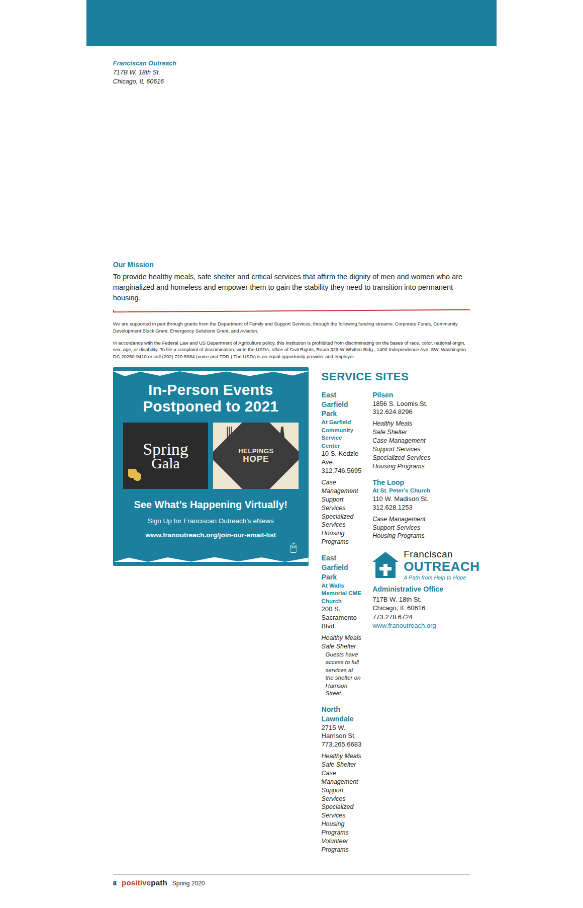Franciscan Outreach
717B W. 18th St.
Chicago, IL 60616
Our Mission
To provide healthy meals, safe shelter and critical services that affirm the dignity of men and women who are marginalized and homeless and empower them to gain the stability they need to transition into permanent housing.
We are supported in part through grants from the Department of Family and Support Services, through the following funding streams: Corporate Funds, Community Development Block Grant, Emergency Solutions Grant, and Aviation.
In accordance with the Federal Law and US Department of Agriculture policy, this institution is prohibited from discriminating on the bases of race, color, national origin, sex, age, or disability. To file a complaint of discrimination, write the USDA, office of Civil Rights, Room 326-W Whitten Bldg., 1400 Independence Ave. SW, Washington DC 20250-9410 or call (202) 720-5964 (voice and TDD.) The USDA is an equal opportunity provider and employer.
In-Person Events
Postponed to 2021
SpringGala
HELPINGSHOPE
See What’s Happening Virtually!
Sign Up for Franciscan Outreach’s eNews
www.franoutreach.org/join-our-email-list
🖱
SERVICE SITES
East Garfield Park
At Garfield Community
Service Center
10 S. Kedzie Ave.
312.746.5695
Case Management
Support Services
Specialized Services
Housing Programs
East Garfield Park
At Walls Memorial CME Church
200 S. Sacramento Blvd.
Healthy Meals
Safe Shelter
Guests have access to full services at the shelter on Harrison Street.
North Lawndale
2715 W. Harrison St.
773.265.6683
Healthy Meals
Safe Shelter
Case Management
Support Services
Specialized Services
Housing Programs
Volunteer Programs
Pilsen
1856 S. Loomis St.
312.624.8296
Healthy Meals
Safe Shelter
Case Management
Support Services
Specialized Services
Housing Programs
The Loop
At St. Peter’s Church
110 W. Madison St.
312.628.1253
Case Management
Support Services
Housing Programs
Franciscan OUTREACH A Path from Help to Hope
Administrative Office
717B W. 18th St.
Chicago, IL 60616
773.278.6724
www.franoutreach.org
8 positive path Spring 2020